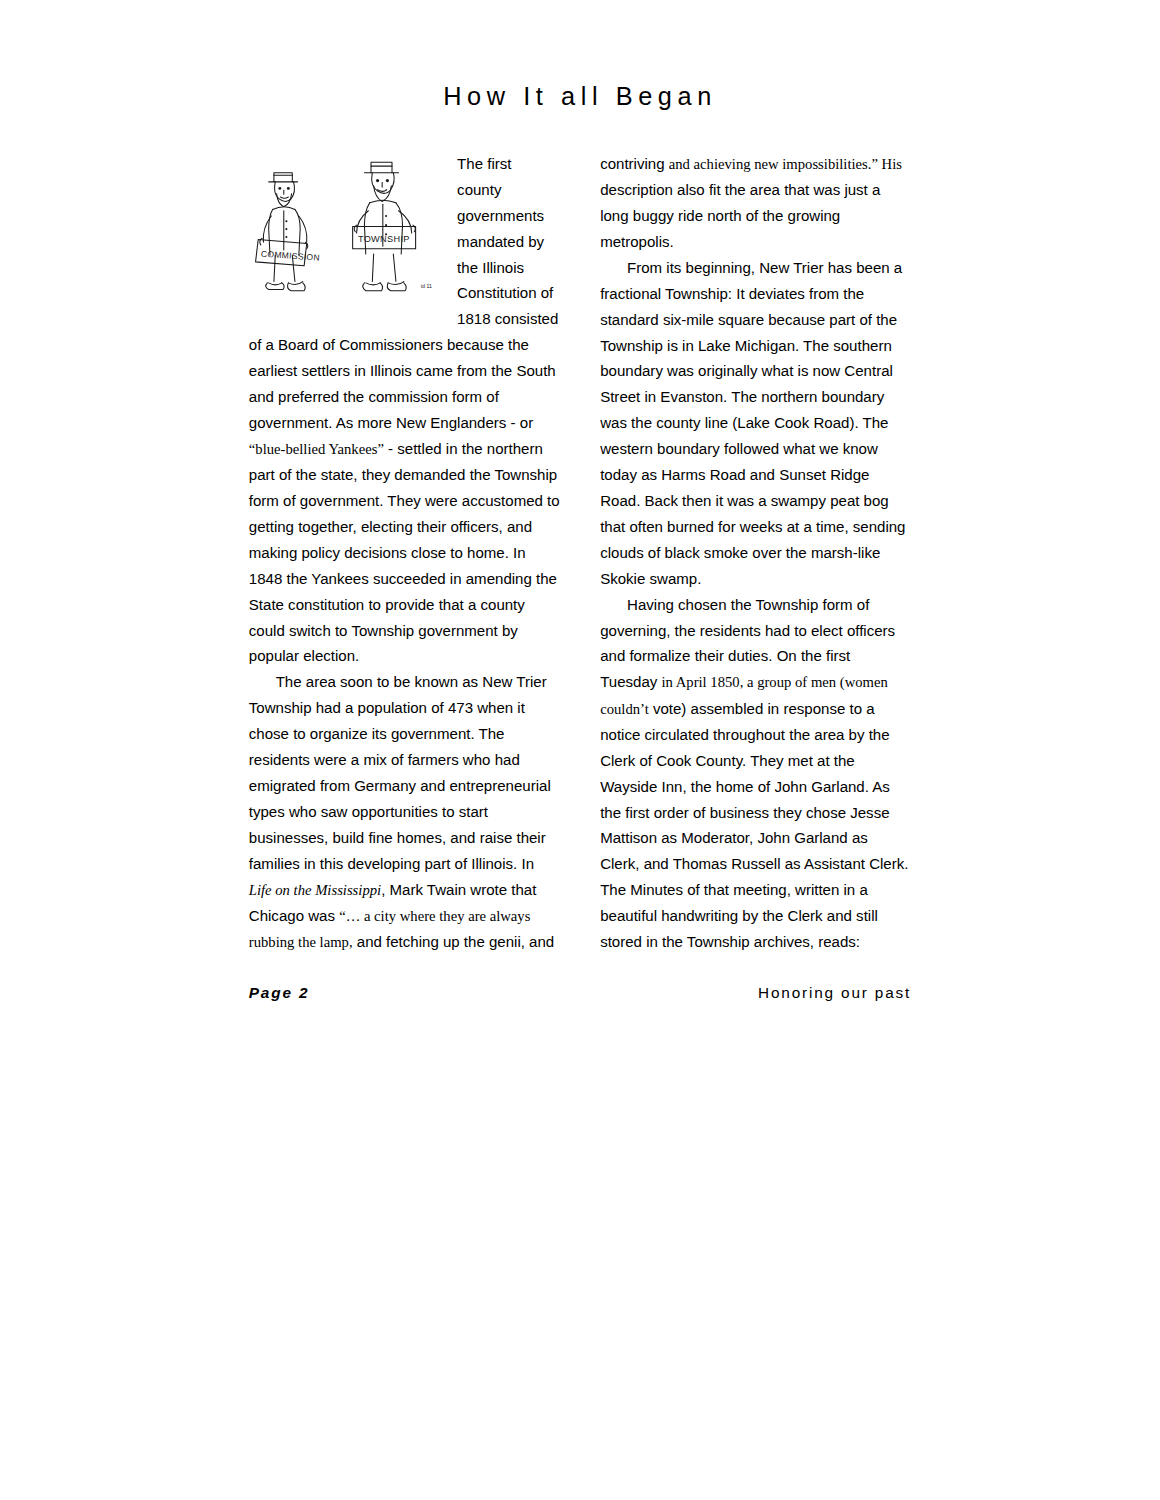How It all Began
COMMISSION TOWNSHIP id 11
The first county governments mandated by the Illinois Constitution of 1818 consisted of a Board of Commissioners because the earliest settlers in Illinois came from the South and preferred the commission form of government. As more New Englanders - or “blue-bellied Yankees” - settled in the northern part of the state, they demanded the Township form of government. They were accustomed to getting together, electing their officers, and making policy decisions close to home. In 1848 the Yankees succeeded in amending the State constitution to provide that a county could switch to Township government by popular election.
The area soon to be known as New Trier Township had a population of 473 when it chose to organize its government. The residents were a mix of farmers who had emigrated from Germany and entrepreneurial types who saw opportunities to start businesses, build fine homes, and raise their families in this developing part of Illinois. In Life on the Mississippi, Mark Twain wrote that Chicago was “… a city where they are always rubbing the lamp, and fetching up the genii, and contriving and achieving new impossibilities.” His description also fit the area that was just a long buggy ride north of the growing metropolis.
From its beginning, New Trier has been a fractional Township: It deviates from the standard six-mile square because part of the Township is in Lake Michigan. The southern boundary was originally what is now Central Street in Evanston. The northern boundary was the county line (Lake Cook Road). The western boundary followed what we know today as Harms Road and Sunset Ridge Road. Back then it was a swampy peat bog that often burned for weeks at a time, sending clouds of black smoke over the marsh-like Skokie swamp.
Having chosen the Township form of governing, the residents had to elect officers and formalize their duties. On the first Tuesday in April 1850, a group of men (women couldn’t vote) assembled in response to a notice circulated throughout the area by the Clerk of Cook County. They met at the Wayside Inn, the home of John Garland. As the first order of business they chose Jesse Mattison as Moderator, John Garland as Clerk, and Thomas Russell as Assistant Clerk. The Minutes of that meeting, written in a beautiful handwriting by the Clerk and still stored in the Township archives, reads:
Page 2 Honoring our past